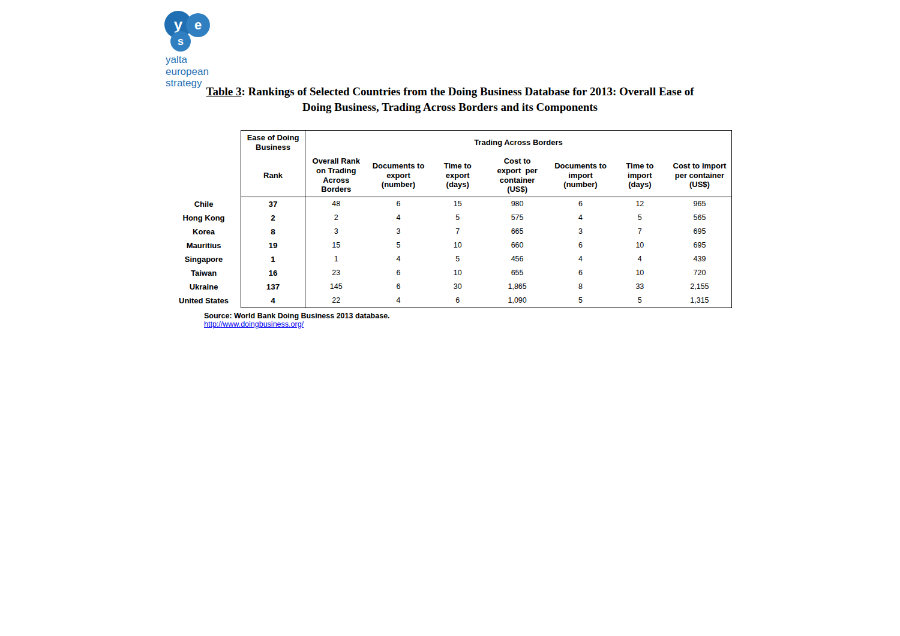y
e
s
yalta
european
strategy
Table 3: Rankings of Selected Countries from the Doing Business Database for 2013: Overall Ease of Doing Business, Trading Across Borders and its Components
| | Ease of Doing Business | Trading Across Borders |
| --- | --- | --- |
| | Rank | Overall Rank on Trading Across Borders | Documents to export (number) | Time to export (days) | Cost to export per container (US$) | Documents to import (number) | Time to import (days) | Cost to import per container (US$) |
| Chile | 37 | 48 | 6 | 15 | 980 | 6 | 12 | 965 |
| Hong Kong | 2 | 2 | 4 | 5 | 575 | 4 | 5 | 565 |
| Korea | 8 | 3 | 3 | 7 | 665 | 3 | 7 | 695 |
| Mauritius | 19 | 15 | 5 | 10 | 660 | 6 | 10 | 695 |
| Singapore | 1 | 1 | 4 | 5 | 456 | 4 | 4 | 439 |
| Taiwan | 16 | 23 | 6 | 10 | 655 | 6 | 10 | 720 |
| Ukraine | 137 | 145 | 6 | 30 | 1,865 | 8 | 33 | 2,155 |
| United States | 4 | 22 | 4 | 6 | 1,090 | 5 | 5 | 1,315 |
Source: World Bank Doing Business 2013 database.
http://www.doingbusiness.org/